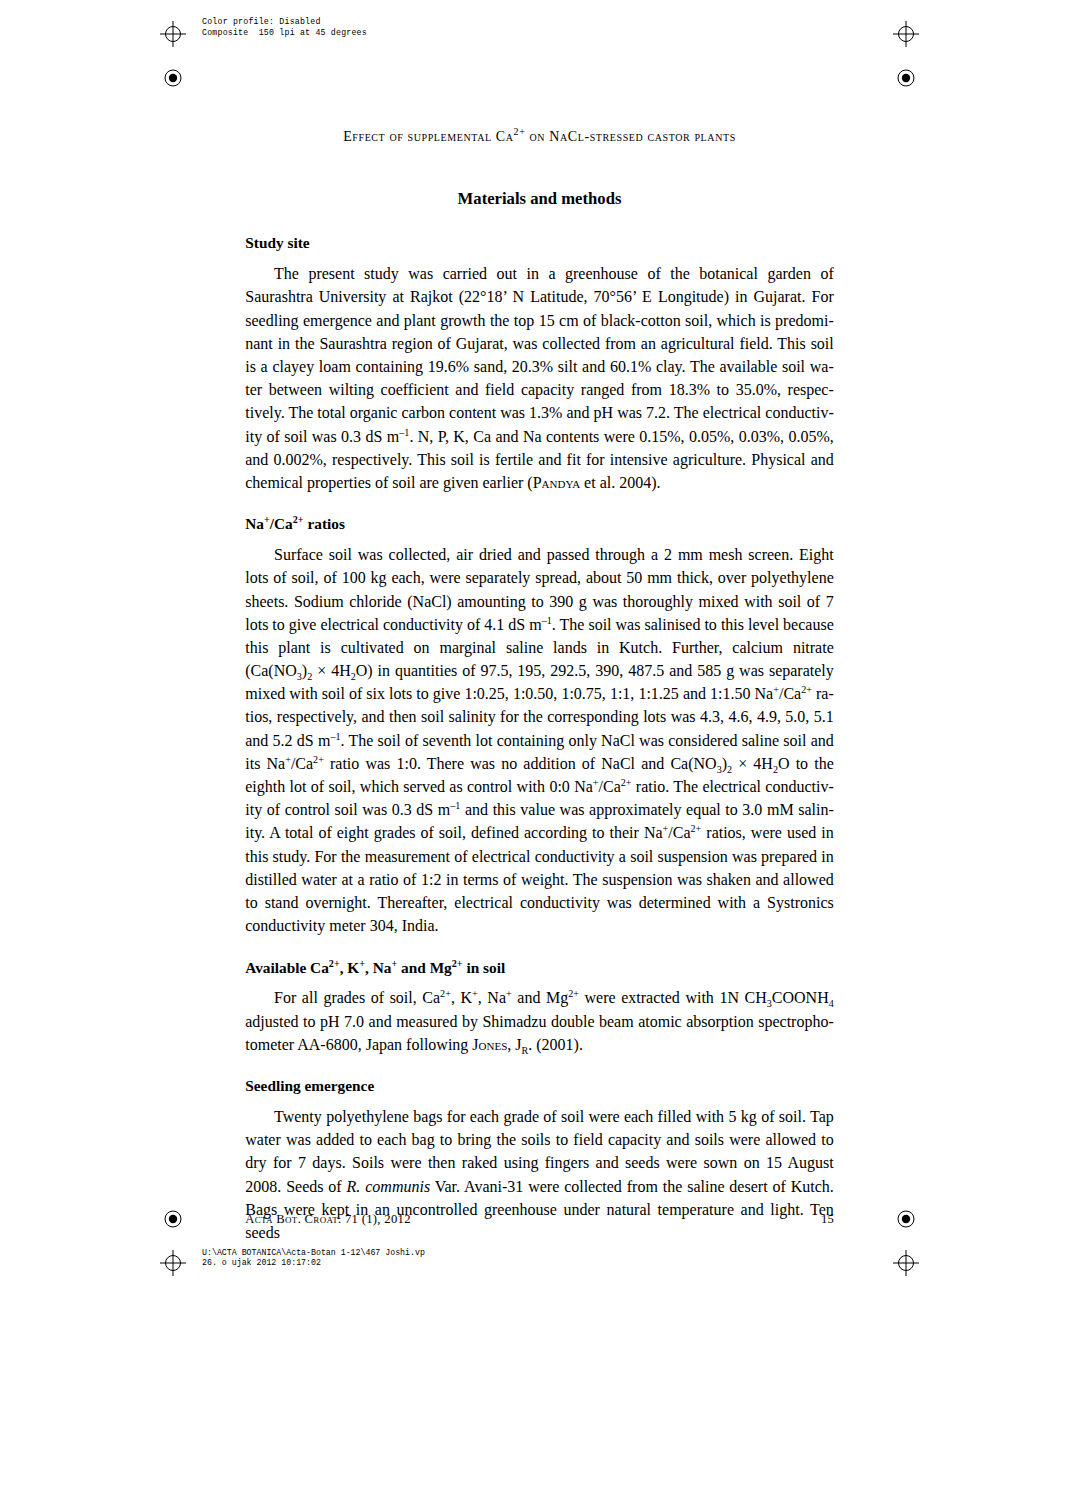Color profile: Disabled Composite 150 lpi at 45 degrees
Effect of supplemental Ca2+ on NaCl-stressed castor plants
Materials and methods
Study site
The present study was carried out in a greenhouse of the botanical garden of Saurashtra University at Rajkot (22°18’ N Latitude, 70°56’ E Longitude) in Gujarat. For seedling emergence and plant growth the top 15 cm of black-cotton soil, which is predominant in the Saurashtra region of Gujarat, was collected from an agricultural field. This soil is a clayey loam containing 19.6% sand, 20.3% silt and 60.1% clay. The available soil water between wilting coefficient and field capacity ranged from 18.3% to 35.0%, respectively. The total organic carbon content was 1.3% and pH was 7.2. The electrical conductivity of soil was 0.3 dS m–1. N, P, K, Ca and Na contents were 0.15%, 0.05%, 0.03%, 0.05%, and 0.002%, respectively. This soil is fertile and fit for intensive agriculture. Physical and chemical properties of soil are given earlier (Pandya et al. 2004).
Na+/Ca2+ ratios
Surface soil was collected, air dried and passed through a 2 mm mesh screen. Eight lots of soil, of 100 kg each, were separately spread, about 50 mm thick, over polyethylene sheets. Sodium chloride (NaCl) amounting to 390 g was thoroughly mixed with soil of 7 lots to give electrical conductivity of 4.1 dS m–1. The soil was salinised to this level because this plant is cultivated on marginal saline lands in Kutch. Further, calcium nitrate (Ca(NO3)2 × 4H2O) in quantities of 97.5, 195, 292.5, 390, 487.5 and 585 g was separately mixed with soil of six lots to give 1:0.25, 1:0.50, 1:0.75, 1:1, 1:1.25 and 1:1.50 Na+/Ca2+ ratios, respectively, and then soil salinity for the corresponding lots was 4.3, 4.6, 4.9, 5.0, 5.1 and 5.2 dS m–1. The soil of seventh lot containing only NaCl was considered saline soil and its Na+/Ca2+ ratio was 1:0. There was no addition of NaCl and Ca(NO3)2 × 4H2O to the eighth lot of soil, which served as control with 0:0 Na+/Ca2+ ratio. The electrical conductivity of control soil was 0.3 dS m–1 and this value was approximately equal to 3.0 mM salinity. A total of eight grades of soil, defined according to their Na+/Ca2+ ratios, were used in this study. For the measurement of electrical conductivity a soil suspension was prepared in distilled water at a ratio of 1:2 in terms of weight. The suspension was shaken and allowed to stand overnight. Thereafter, electrical conductivity was determined with a Systronics conductivity meter 304, India.
Available Ca2+, K+, Na+ and Mg2+ in soil
For all grades of soil, Ca2+, K+, Na+ and Mg2+ were extracted with 1N CH3COONH4 adjusted to pH 7.0 and measured by Shimadzu double beam atomic absorption spectrophotometer AA-6800, Japan following Jones, JR. (2001).
Seedling emergence
Twenty polyethylene bags for each grade of soil were each filled with 5 kg of soil. Tap water was added to each bag to bring the soils to field capacity and soils were allowed to dry for 7 days. Soils were then raked using fingers and seeds were sown on 15 August 2008. Seeds of R. communis Var. Avani-31 were collected from the saline desert of Kutch. Bags were kept in an uncontrolled greenhouse under natural temperature and light. Ten seeds
Acta Bot. Croat. 71 (1), 2012
15
U:\ACTA BOTANICA\Acta-Botan 1-12\467 Joshi.vp 26. o ujak 2012 10:17:02